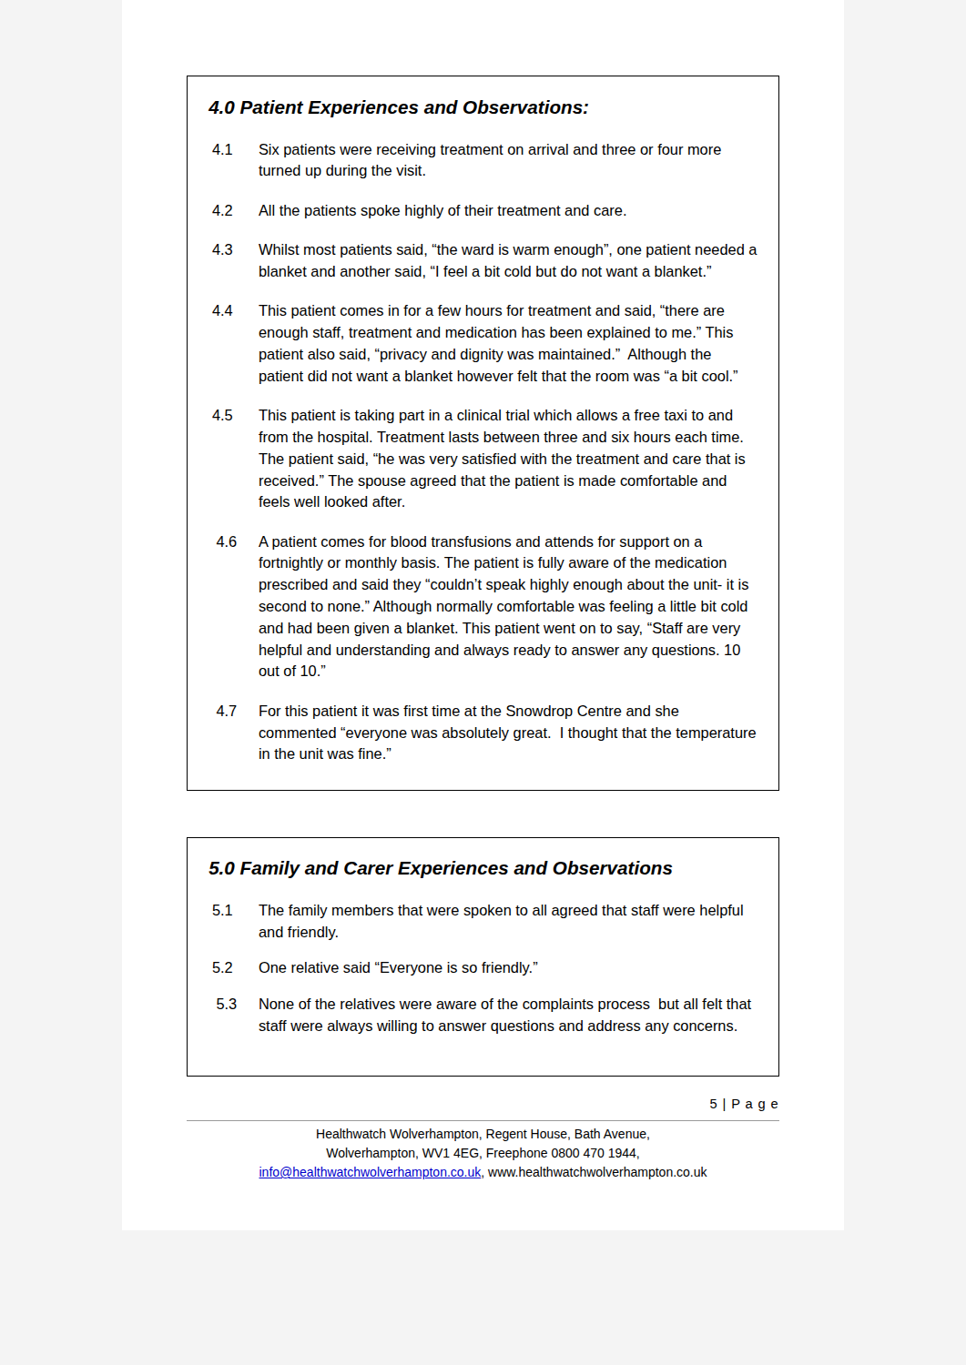4.0 Patient Experiences and Observations:
4.1
Six patients were receiving treatment on arrival and three or four more turned up during the visit.
4.2
All the patients spoke highly of their treatment and care.
4.3
Whilst most patients said, “the ward is warm enough”, one patient needed a blanket and another said, “I feel a bit cold but do not want a blanket.”
4.4
This patient comes in for a few hours for treatment and said, “there are enough staff, treatment and medication has been explained to me.” This patient also said, “privacy and dignity was maintained.” Although the patient did not want a blanket however felt that the room was “a bit cool.”
4.5
This patient is taking part in a clinical trial which allows a free taxi to and from the hospital. Treatment lasts between three and six hours each time. The patient said, “he was very satisfied with the treatment and care that is received.” The spouse agreed that the patient is made comfortable and feels well looked after.
4.6
A patient comes for blood transfusions and attends for support on a fortnightly or monthly basis. The patient is fully aware of the medication prescribed and said they “couldn’t speak highly enough about the unit- it is second to none.” Although normally comfortable was feeling a little bit cold and had been given a blanket. This patient went on to say, “Staff are very helpful and understanding and always ready to answer any questions. 10 out of 10.”
4.7
For this patient it was first time at the Snowdrop Centre and she commented “everyone was absolutely great. I thought that the temperature in the unit was fine.”
5.0 Family and Carer Experiences and Observations
5.1
The family members that were spoken to all agreed that staff were helpful and friendly.
5.2
One relative said “Everyone is so friendly.”
5.3
None of the relatives were aware of the complaints process but all felt that staff were always willing to answer questions and address any concerns.
5 | P a g e
Healthwatch Wolverhampton, Regent House, Bath Avenue,
Wolverhampton, WV1 4EG, Freephone 0800 470 1944,
info@healthwatchwolverhampton.co.uk, www.healthwatchwolverhampton.co.uk